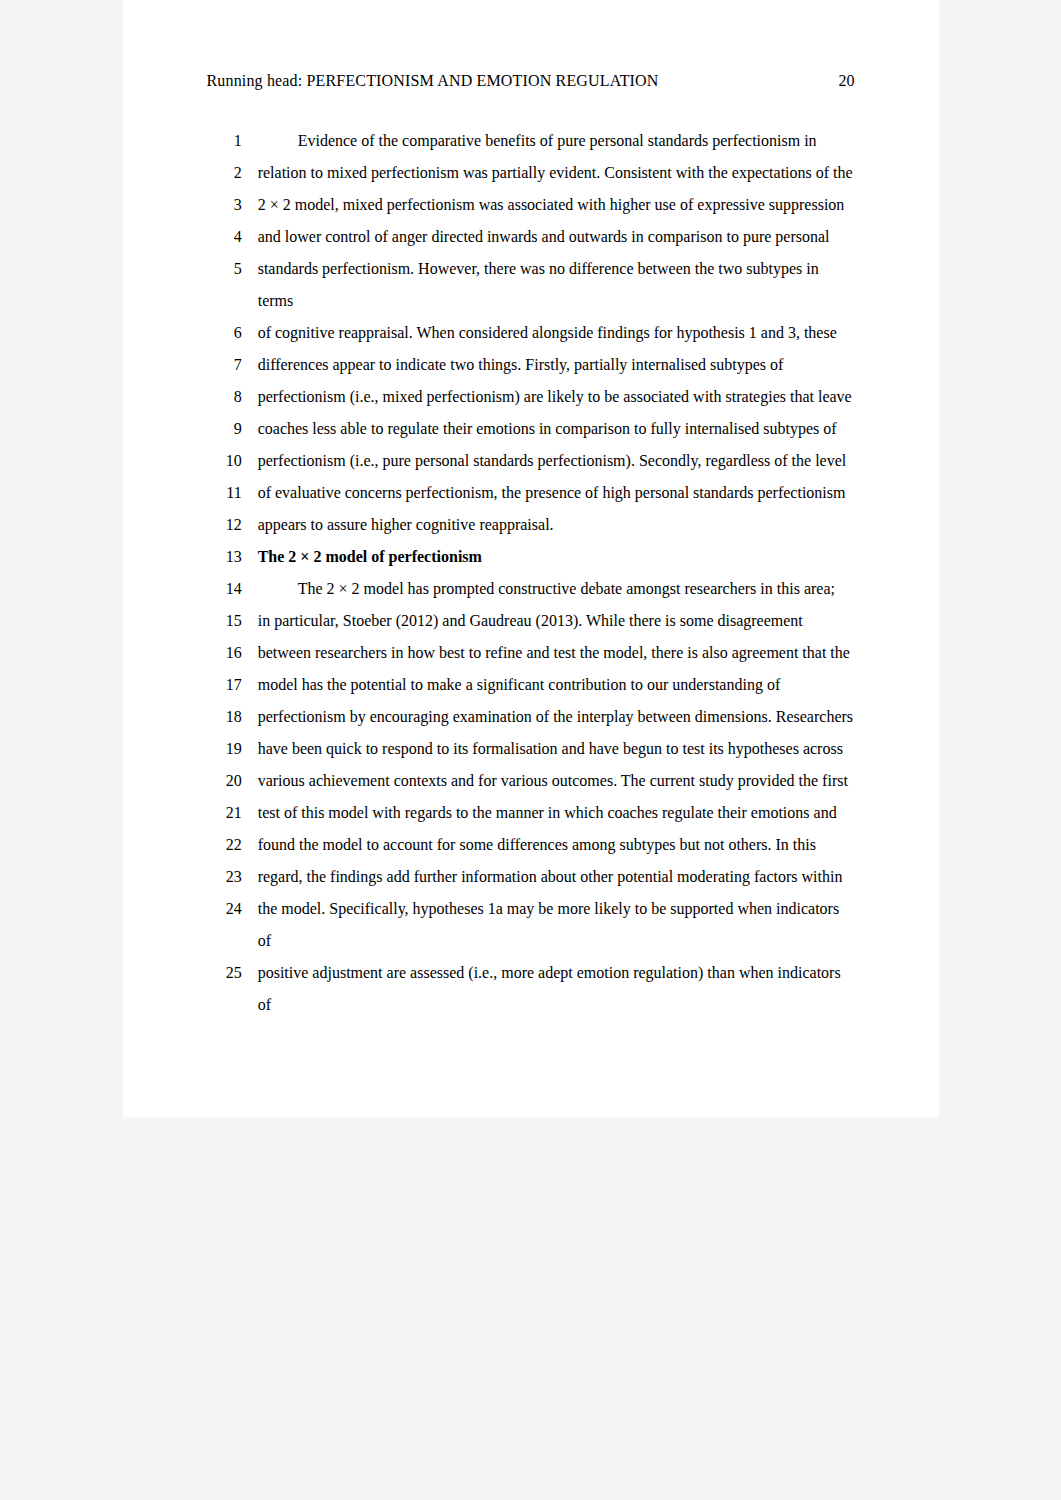Running head: PERFECTIONISM AND EMOTION REGULATION 20
Evidence of the comparative benefits of pure personal standards perfectionism in
relation to mixed perfectionism was partially evident. Consistent with the expectations of the
2 × 2 model, mixed perfectionism was associated with higher use of expressive suppression
and lower control of anger directed inwards and outwards in comparison to pure personal
standards perfectionism. However, there was no difference between the two subtypes in terms
of cognitive reappraisal. When considered alongside findings for hypothesis 1 and 3, these
differences appear to indicate two things. Firstly, partially internalised subtypes of
perfectionism (i.e., mixed perfectionism) are likely to be associated with strategies that leave
coaches less able to regulate their emotions in comparison to fully internalised subtypes of
perfectionism (i.e., pure personal standards perfectionism). Secondly, regardless of the level
of evaluative concerns perfectionism, the presence of high personal standards perfectionism
appears to assure higher cognitive reappraisal.
The 2 × 2 model of perfectionism
The 2 × 2 model has prompted constructive debate amongst researchers in this area;
in particular, Stoeber (2012) and Gaudreau (2013). While there is some disagreement
between researchers in how best to refine and test the model, there is also agreement that the
model has the potential to make a significant contribution to our understanding of
perfectionism by encouraging examination of the interplay between dimensions. Researchers
have been quick to respond to its formalisation and have begun to test its hypotheses across
various achievement contexts and for various outcomes. The current study provided the first
test of this model with regards to the manner in which coaches regulate their emotions and
found the model to account for some differences among subtypes but not others. In this
regard, the findings add further information about other potential moderating factors within
the model. Specifically, hypotheses 1a may be more likely to be supported when indicators of
positive adjustment are assessed (i.e., more adept emotion regulation) than when indicators of